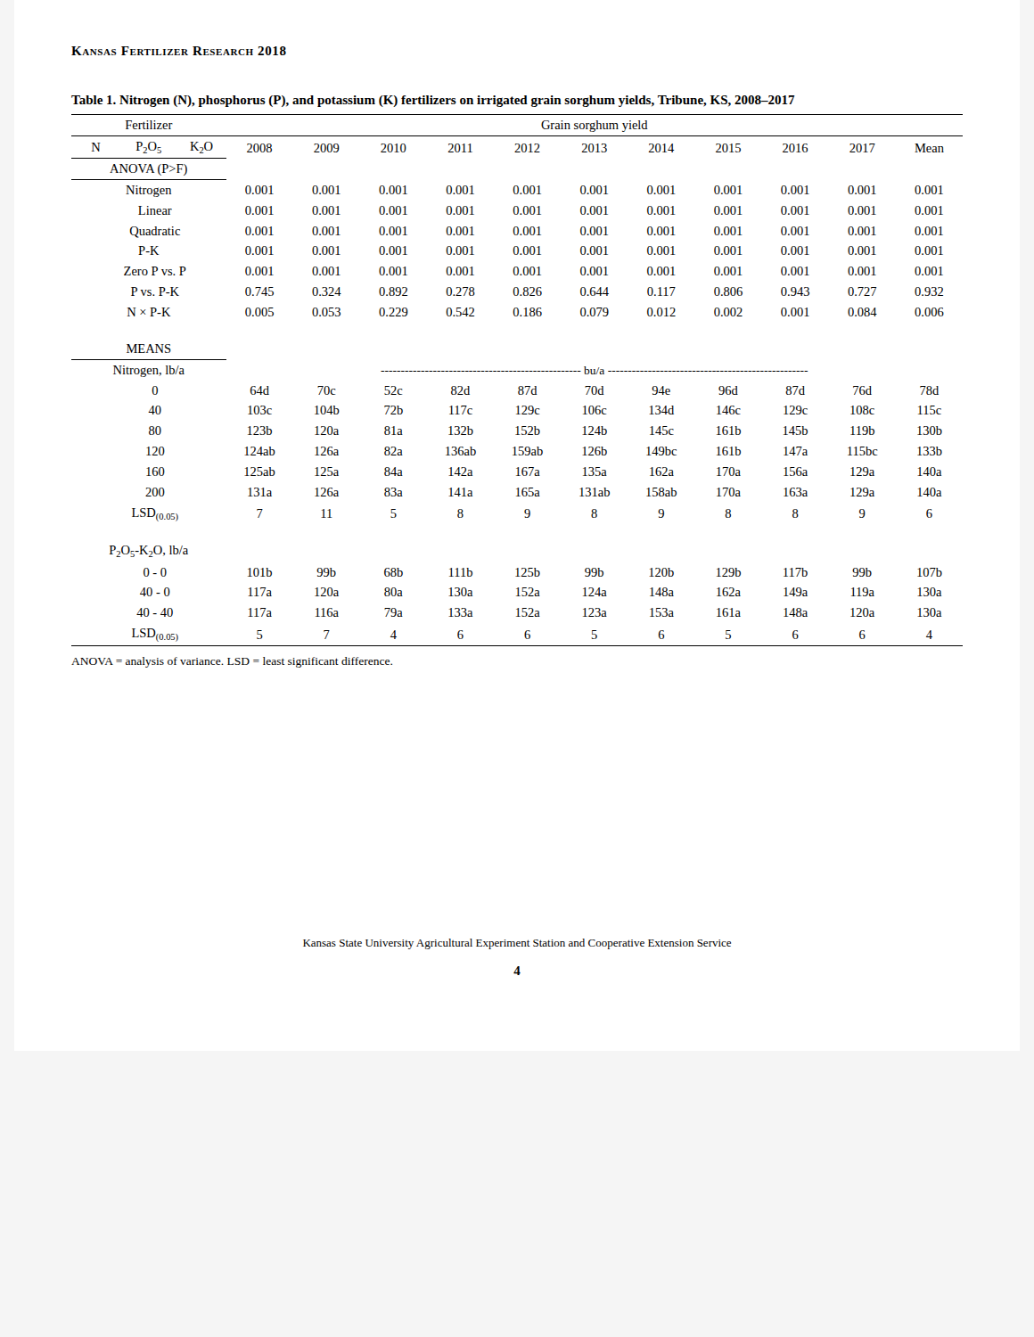Kansas Fertilizer Research 2018
Table 1. Nitrogen (N), phosphorus (P), and potassium (K) fertilizers on irrigated grain sorghum yields, Tribune, KS, 2008–2017
| Fertilizer | Grain sorghum yield |
| N | P 2 O 5 | K 2 O | 2008 | 2009 | 2010 | 2011 | 2012 | 2013 | 2014 | 2015 | 2016 | 2017 | Mean |
| ANOVA (P>F) | |
| Nitrogen | 0.001 | 0.001 | 0.001 | 0.001 | 0.001 | 0.001 | 0.001 | 0.001 | 0.001 | 0.001 | 0.001 |
| Linear | 0.001 | 0.001 | 0.001 | 0.001 | 0.001 | 0.001 | 0.001 | 0.001 | 0.001 | 0.001 | 0.001 |
| Quadratic | 0.001 | 0.001 | 0.001 | 0.001 | 0.001 | 0.001 | 0.001 | 0.001 | 0.001 | 0.001 | 0.001 |
| P-K | 0.001 | 0.001 | 0.001 | 0.001 | 0.001 | 0.001 | 0.001 | 0.001 | 0.001 | 0.001 | 0.001 |
| Zero P vs. P | 0.001 | 0.001 | 0.001 | 0.001 | 0.001 | 0.001 | 0.001 | 0.001 | 0.001 | 0.001 | 0.001 |
| P vs. P-K | 0.745 | 0.324 | 0.892 | 0.278 | 0.826 | 0.644 | 0.117 | 0.806 | 0.943 | 0.727 | 0.932 |
| N × P-K | 0.005 | 0.053 | 0.229 | 0.542 | 0.186 | 0.079 | 0.012 | 0.002 | 0.001 | 0.084 | 0.006 |
| MEANS | |
| Nitrogen, lb/a | -------------------------------------------------- bu/a -------------------------------------------------- |
| 0 | 64d | 70c | 52c | 82d | 87d | 70d | 94e | 96d | 87d | 76d | 78d |
| 40 | 103c | 104b | 72b | 117c | 129c | 106c | 134d | 146c | 129c | 108c | 115c |
| 80 | 123b | 120a | 81a | 132b | 152b | 124b | 145c | 161b | 145b | 119b | 130b |
| 120 | 124ab | 126a | 82a | 136ab | 159ab | 126b | 149bc | 161b | 147a | 115bc | 133b |
| 160 | 125ab | 125a | 84a | 142a | 167a | 135a | 162a | 170a | 156a | 129a | 140a |
| 200 | 131a | 126a | 83a | 141a | 165a | 131ab | 158ab | 170a | 163a | 129a | 140a |
| LSD (0.05) | 7 | 11 | 5 | 8 | 9 | 8 | 9 | 8 | 8 | 9 | 6 |
| P 2 O 5 -K 2 O, lb/a | |
| 0 - 0 | 101b | 99b | 68b | 111b | 125b | 99b | 120b | 129b | 117b | 99b | 107b |
| 40 - 0 | 117a | 120a | 80a | 130a | 152a | 124a | 148a | 162a | 149a | 119a | 130a |
| 40 - 40 | 117a | 116a | 79a | 133a | 152a | 123a | 153a | 161a | 148a | 120a | 130a |
| LSD (0.05) | 5 | 7 | 4 | 6 | 6 | 5 | 6 | 5 | 6 | 6 | 4 |
ANOVA = analysis of variance. LSD = least significant difference.
Kansas State University Agricultural Experiment Station and Cooperative Extension Service
4